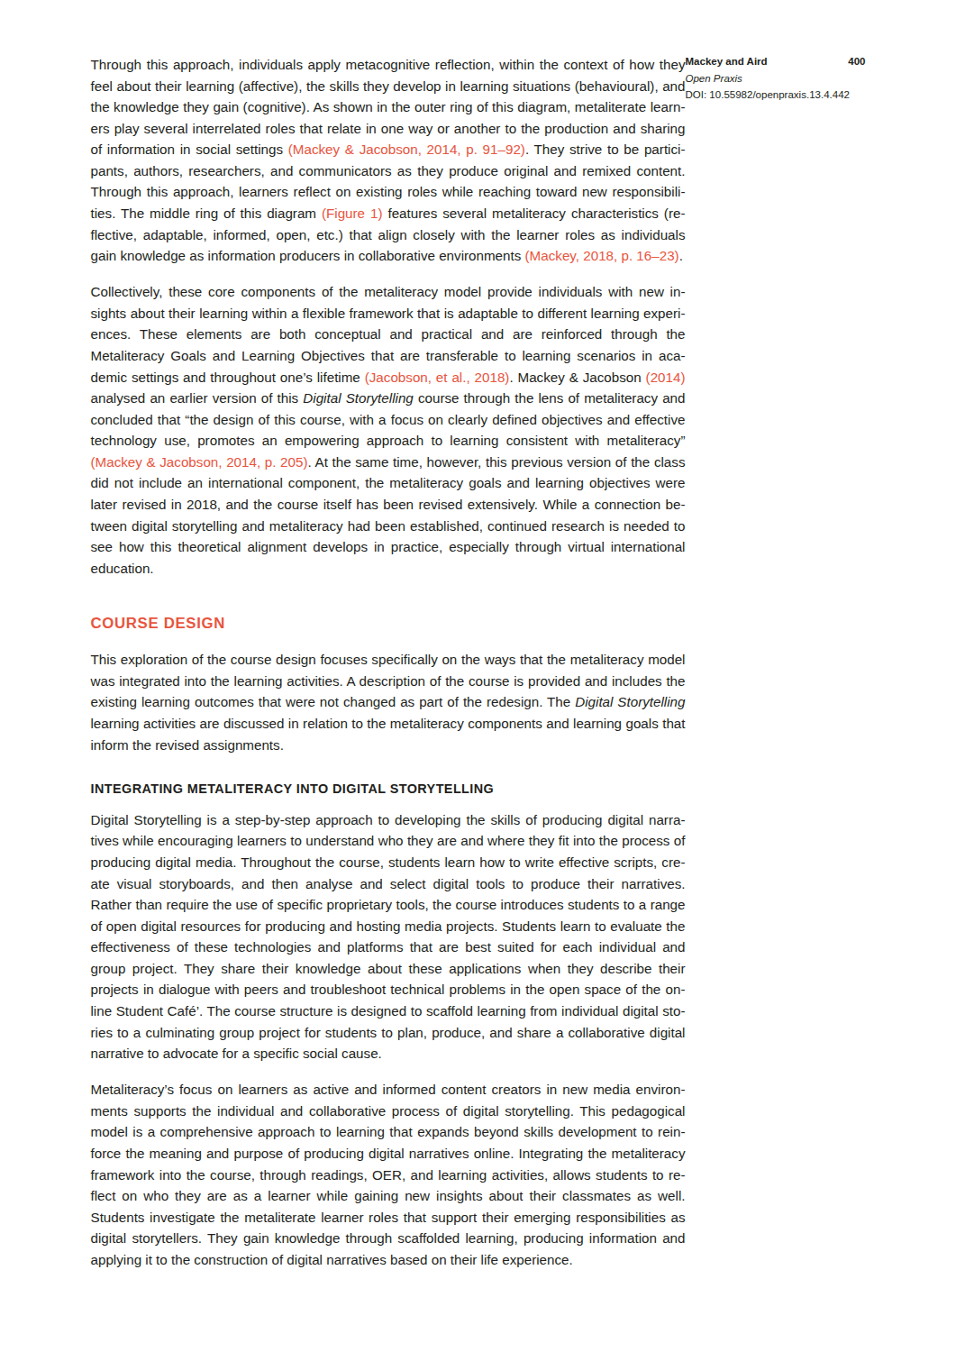Mackey and Aird 400 Open Praxis DOI: 10.55982/openpraxis.13.4.442
Through this approach, individuals apply metacognitive reflection, within the context of how they feel about their learning (affective), the skills they develop in learning situations (behavioural), and the knowledge they gain (cognitive). As shown in the outer ring of this diagram, metaliterate learners play several interrelated roles that relate in one way or another to the production and sharing of information in social settings (Mackey & Jacobson, 2014, p. 91–92). They strive to be participants, authors, researchers, and communicators as they produce original and remixed content. Through this approach, learners reflect on existing roles while reaching toward new responsibilities. The middle ring of this diagram (Figure 1) features several metaliteracy characteristics (reflective, adaptable, informed, open, etc.) that align closely with the learner roles as individuals gain knowledge as information producers in collaborative environments (Mackey, 2018, p. 16–23).
Collectively, these core components of the metaliteracy model provide individuals with new insights about their learning within a flexible framework that is adaptable to different learning experiences. These elements are both conceptual and practical and are reinforced through the Metaliteracy Goals and Learning Objectives that are transferable to learning scenarios in academic settings and throughout one’s lifetime (Jacobson, et al., 2018). Mackey & Jacobson (2014) analysed an earlier version of this Digital Storytelling course through the lens of metaliteracy and concluded that “the design of this course, with a focus on clearly defined objectives and effective technology use, promotes an empowering approach to learning consistent with metaliteracy” (Mackey & Jacobson, 2014, p. 205). At the same time, however, this previous version of the class did not include an international component, the metaliteracy goals and learning objectives were later revised in 2018, and the course itself has been revised extensively. While a connection between digital storytelling and metaliteracy had been established, continued research is needed to see how this theoretical alignment develops in practice, especially through virtual international education.
Course Design
This exploration of the course design focuses specifically on the ways that the metaliteracy model was integrated into the learning activities. A description of the course is provided and includes the existing learning outcomes that were not changed as part of the redesign. The Digital Storytelling learning activities are discussed in relation to the metaliteracy components and learning goals that inform the revised assignments.
Integrating Metaliteracy into Digital Storytelling
Digital Storytelling is a step-by-step approach to developing the skills of producing digital narratives while encouraging learners to understand who they are and where they fit into the process of producing digital media. Throughout the course, students learn how to write effective scripts, create visual storyboards, and then analyse and select digital tools to produce their narratives. Rather than require the use of specific proprietary tools, the course introduces students to a range of open digital resources for producing and hosting media projects. Students learn to evaluate the effectiveness of these technologies and platforms that are best suited for each individual and group project. They share their knowledge about these applications when they describe their projects in dialogue with peers and troubleshoot technical problems in the open space of the online Student Café’. The course structure is designed to scaffold learning from individual digital stories to a culminating group project for students to plan, produce, and share a collaborative digital narrative to advocate for a specific social cause.
Metaliteracy’s focus on learners as active and informed content creators in new media environments supports the individual and collaborative process of digital storytelling. This pedagogical model is a comprehensive approach to learning that expands beyond skills development to reinforce the meaning and purpose of producing digital narratives online. Integrating the metaliteracy framework into the course, through readings, OER, and learning activities, allows students to reflect on who they are as a learner while gaining new insights about their classmates as well. Students investigate the metaliterate learner roles that support their emerging responsibilities as digital storytellers. They gain knowledge through scaffolded learning, producing information and applying it to the construction of digital narratives based on their life experience.